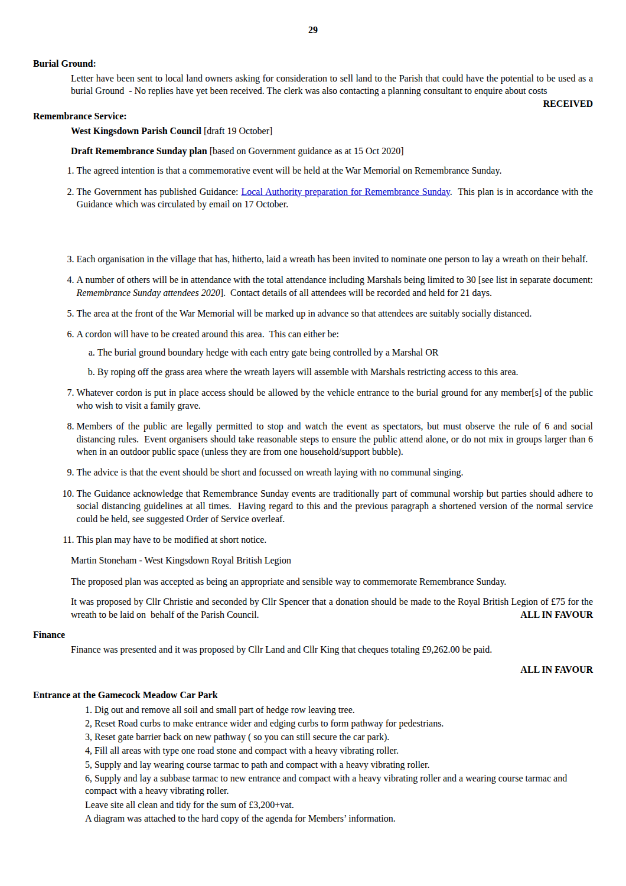29
Burial Ground:
Letter have been sent to local land owners asking for consideration to sell land to the Parish that could have the potential to be used as a burial Ground - No replies have yet been received. The clerk was also contacting a planning consultant to enquire about costs RECEIVED
Remembrance Service:
West Kingsdown Parish Council [draft 19 October]
Draft Remembrance Sunday plan [based on Government guidance as at 15 Oct 2020]
The agreed intention is that a commemorative event will be held at the War Memorial on Remembrance Sunday.
The Government has published Guidance: Local Authority preparation for Remembrance Sunday. This plan is in accordance with the Guidance which was circulated by email on 17 October.
Each organisation in the village that has, hitherto, laid a wreath has been invited to nominate one person to lay a wreath on their behalf.
A number of others will be in attendance with the total attendance including Marshals being limited to 30 [see list in separate document: Remembrance Sunday attendees 2020]. Contact details of all attendees will be recorded and held for 21 days.
The area at the front of the War Memorial will be marked up in advance so that attendees are suitably socially distanced.
A cordon will have to be created around this area. This can either be:
The burial ground boundary hedge with each entry gate being controlled by a Marshal OR
By roping off the grass area where the wreath layers will assemble with Marshals restricting access to this area.
Whatever cordon is put in place access should be allowed by the vehicle entrance to the burial ground for any member[s] of the public who wish to visit a family grave.
Members of the public are legally permitted to stop and watch the event as spectators, but must observe the rule of 6 and social distancing rules. Event organisers should take reasonable steps to ensure the public attend alone, or do not mix in groups larger than 6 when in an outdoor public space (unless they are from one household/support bubble).
The advice is that the event should be short and focussed on wreath laying with no communal singing.
The Guidance acknowledge that Remembrance Sunday events are traditionally part of communal worship but parties should adhere to social distancing guidelines at all times. Having regard to this and the previous paragraph a shortened version of the normal service could be held, see suggested Order of Service overleaf.
This plan may have to be modified at short notice.
Martin Stoneham - West Kingsdown Royal British Legion
The proposed plan was accepted as being an appropriate and sensible way to commemorate Remembrance Sunday.
It was proposed by Cllr Christie and seconded by Cllr Spencer that a donation should be made to the Royal British Legion of £75 for the wreath to be laid on behalf of the Parish Council. ALL IN FAVOUR
Finance
Finance was presented and it was proposed by Cllr Land and Cllr King that cheques totaling £9,262.00 be paid.
ALL IN FAVOUR
Entrance at the Gamecock Meadow Car Park
1. Dig out and remove all soil and small part of hedge row leaving tree.
2, Reset Road curbs to make entrance wider and edging curbs to form pathway for pedestrians.
3, Reset gate barrier back on new pathway ( so you can still secure the car park).
4, Fill all areas with type one road stone and compact with a heavy vibrating roller.
5, Supply and lay wearing course tarmac to path and compact with a heavy vibrating roller.
6, Supply and lay a subbase tarmac to new entrance and compact with a heavy vibrating roller and a wearing course tarmac and compact with a heavy vibrating roller.
Leave site all clean and tidy for the sum of £3,200+vat.
A diagram was attached to the hard copy of the agenda for Members’ information.